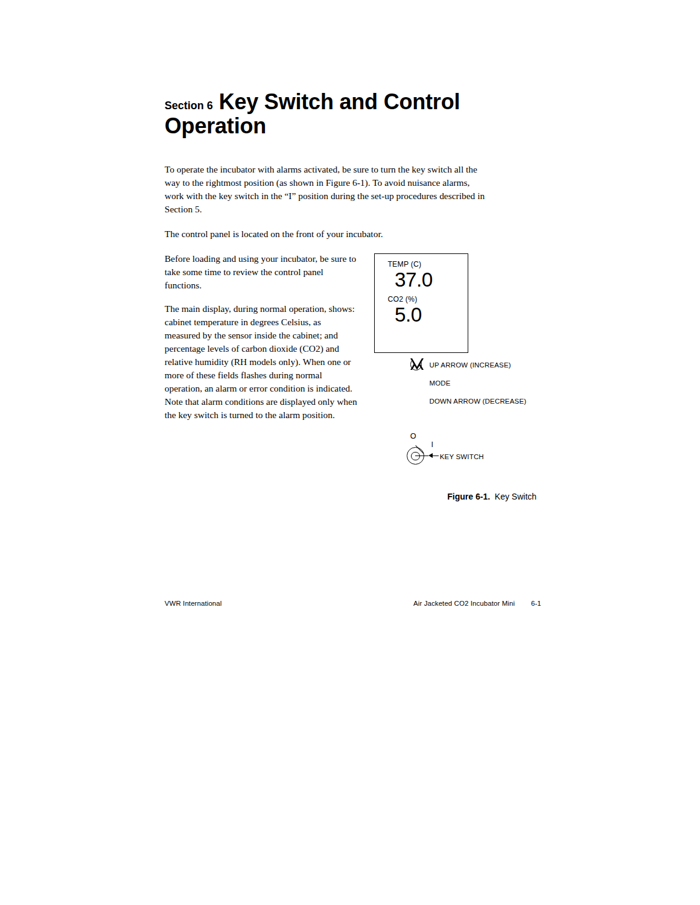Section 6 Key Switch and Control Operation
To operate the incubator with alarms activated, be sure to turn the key switch all the way to the rightmost position (as shown in Figure 6-1). To avoid nuisance alarms, work with the key switch in the “I” position during the set-up procedures described in Section 5.
The control panel is located on the front of your incubator.
Before loading and using your incubator, be sure to take some time to review the control panel functions.
The main display, during normal operation, shows: cabinet temperature in degrees Celsius, as measured by the sensor inside the cabinet; and percentage levels of carbon dioxide (CO2) and relative humidity (RH models only). When one or more of these fields flashes during normal operation, an alarm or error condition is indicated. Note that alarm conditions are displayed only when the key switch is turned to the alarm position.
TEMP (C)
37.0
CO2 (%)
5.0
UP ARROW (INCREASE)
MODE
DOWN ARROW (DECREASE)
O
I
KEY SWITCH
Figure 6-1. Key Switch
VWR International Air Jacketed CO2 Incubator Mini6-1